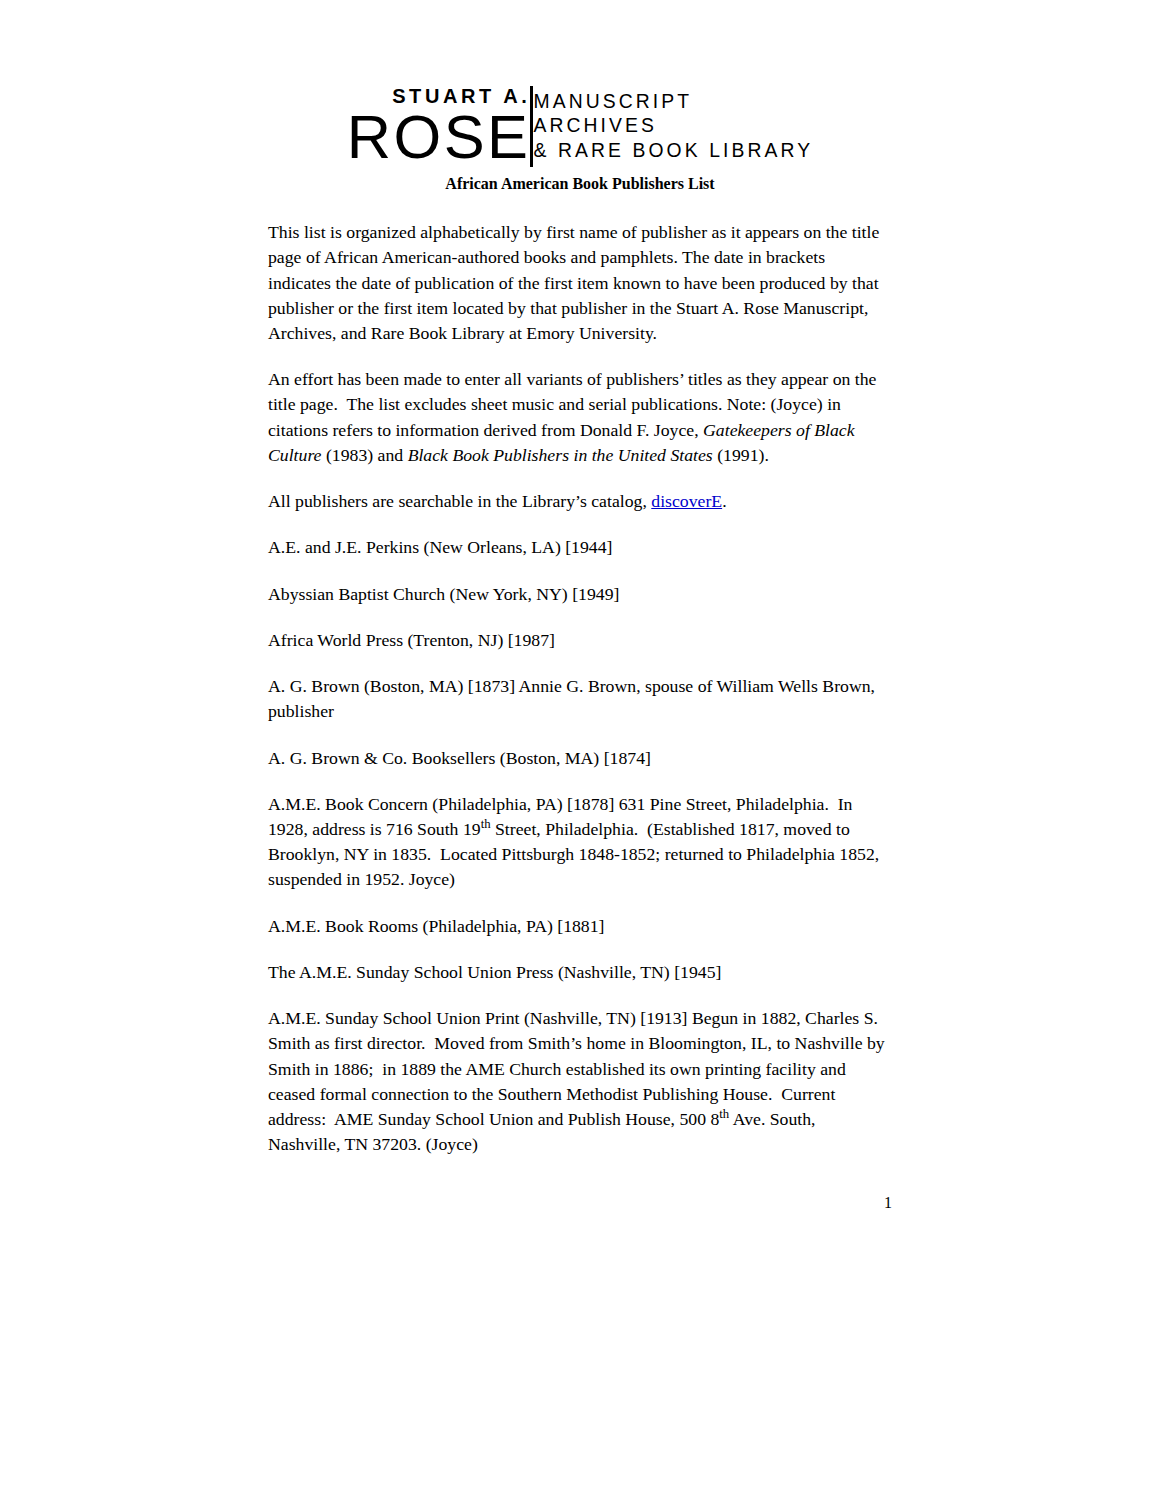| STUART A. ROSE | MANUSCRIPT ARCHIVES & RARE BOOK LIBRARY |
African American Book Publishers List
This list is organized alphabetically by first name of publisher as it appears on the title page of African American-authored books and pamphlets. The date in brackets indicates the date of publication of the first item known to have been produced by that publisher or the first item located by that publisher in the Stuart A. Rose Manuscript, Archives, and Rare Book Library at Emory University.
An effort has been made to enter all variants of publishers’ titles as they appear on the title page. The list excludes sheet music and serial publications. Note: (Joyce) in citations refers to information derived from Donald F. Joyce, Gatekeepers of Black Culture (1983) and Black Book Publishers in the United States (1991).
All publishers are searchable in the Library’s catalog, discoverE.
A.E. and J.E. Perkins (New Orleans, LA) [1944]
Abyssian Baptist Church (New York, NY) [1949]
Africa World Press (Trenton, NJ) [1987]
A. G. Brown (Boston, MA) [1873] Annie G. Brown, spouse of William Wells Brown, publisher
A. G. Brown & Co. Booksellers (Boston, MA) [1874]
A.M.E. Book Concern (Philadelphia, PA) [1878] 631 Pine Street, Philadelphia. In 1928, address is 716 South 19th Street, Philadelphia. (Established 1817, moved to Brooklyn, NY in 1835. Located Pittsburgh 1848-1852; returned to Philadelphia 1852, suspended in 1952. Joyce)
A.M.E. Book Rooms (Philadelphia, PA) [1881]
The A.M.E. Sunday School Union Press (Nashville, TN) [1945]
A.M.E. Sunday School Union Print (Nashville, TN) [1913] Begun in 1882, Charles S. Smith as first director. Moved from Smith’s home in Bloomington, IL, to Nashville by Smith in 1886; in 1889 the AME Church established its own printing facility and ceased formal connection to the Southern Methodist Publishing House. Current address: AME Sunday School Union and Publish House, 500 8th Ave. South, Nashville, TN 37203. (Joyce)
1